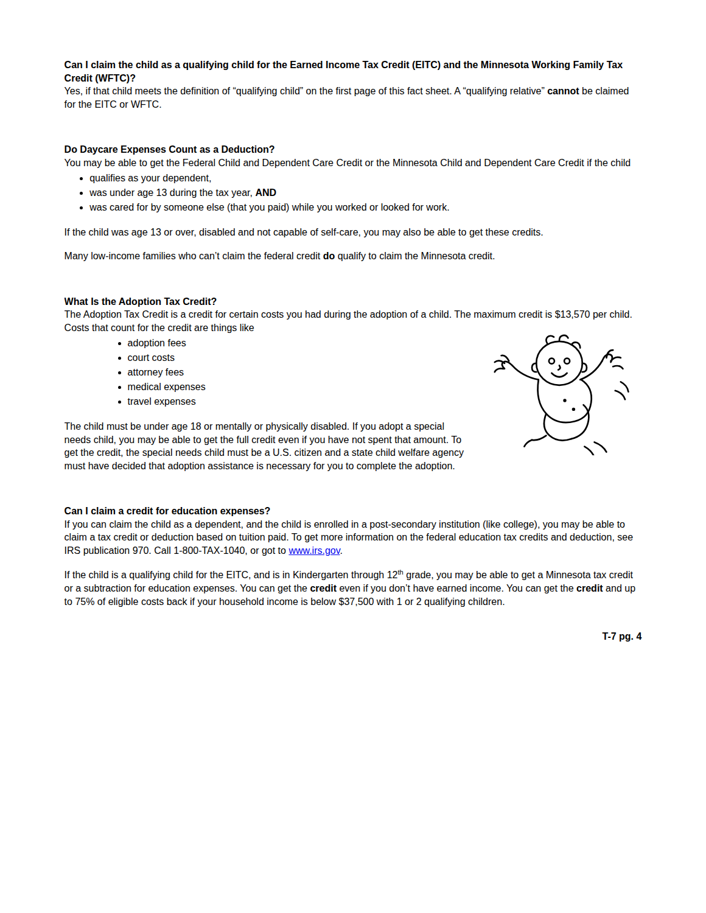Can I claim the child as a qualifying child for the Earned Income Tax Credit (EITC) and the Minnesota Working Family Tax Credit (WFTC)?
Yes, if that child meets the definition of “qualifying child” on the first page of this fact sheet. A “qualifying relative” cannot be claimed for the EITC or WFTC.
Do Daycare Expenses Count as a Deduction?
You may be able to get the Federal Child and Dependent Care Credit or the Minnesota Child and Dependent Care Credit if the child
qualifies as your dependent,
was under age 13 during the tax year, AND
was cared for by someone else (that you paid) while you worked or looked for work.
If the child was age 13 or over, disabled and not capable of self-care, you may also be able to get these credits.
Many low-income families who can’t claim the federal credit do qualify to claim the Minnesota credit.
What Is the Adoption Tax Credit?
The Adoption Tax Credit is a credit for certain costs you had during the adoption of a child. The maximum credit is $13,570 per child. Costs that count for the credit are things like
adoption fees
court costs
attorney fees
medical expenses
travel expenses
The child must be under age 18 or mentally or physically disabled. If you adopt a special needs child, you may be able to get the full credit even if you have not spent that amount. To get the credit, the special needs child must be a U.S. citizen and a state child welfare agency must have decided that adoption assistance is necessary for you to complete the adoption.
Can I claim a credit for education expenses?
If you can claim the child as a dependent, and the child is enrolled in a post-secondary institution (like college), you may be able to claim a tax credit or deduction based on tuition paid. To get more information on the federal education tax credits and deduction, see IRS publication 970. Call 1-800-TAX-1040, or got to www.irs.gov.
If the child is a qualifying child for the EITC, and is in Kindergarten through 12th grade, you may be able to get a Minnesota tax credit or a subtraction for education expenses. You can get the credit even if you don’t have earned income. You can get the credit and up to 75% of eligible costs back if your household income is below $37,500 with 1 or 2 qualifying children.
T-7 pg. 4